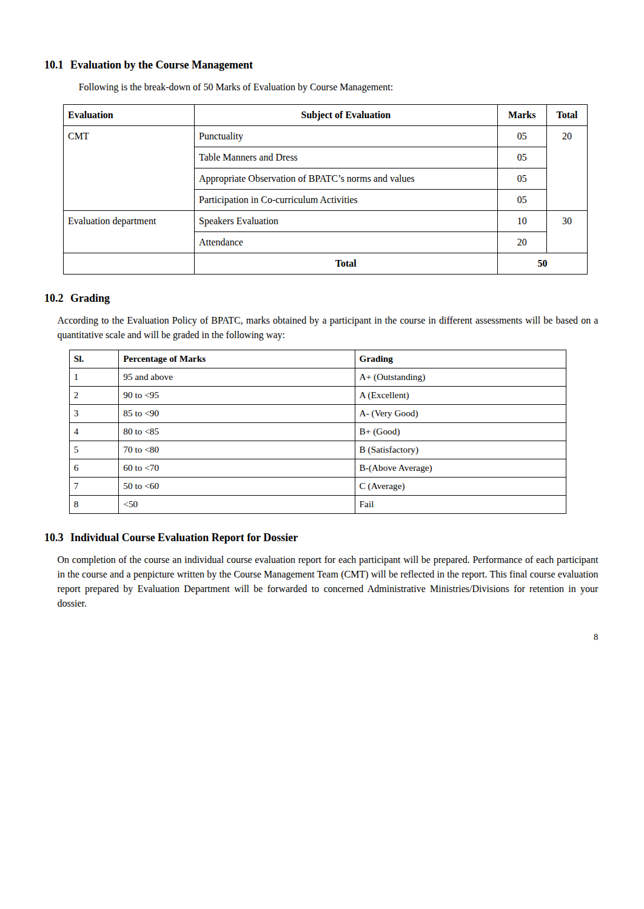10.1 Evaluation by the Course Management
Following is the break-down of 50 Marks of Evaluation by Course Management:
| Evaluation | Subject of Evaluation | Marks | Total |
| --- | --- | --- | --- |
| CMT | Punctuality | 05 | 20 |
| Table Manners and Dress | 05 |
| Appropriate Observation of BPATC’s norms and values | 05 |
| Participation in Co-curriculum Activities | 05 |
| Evaluation department | Speakers Evaluation | 10 | 30 |
| Attendance | 20 |
| | Total | 50 |
10.2 Grading
According to the Evaluation Policy of BPATC, marks obtained by a participant in the course in different assessments will be based on a quantitative scale and will be graded in the following way:
| Sl. | Percentage of Marks | Grading |
| --- | --- | --- |
| 1 | 95 and above | A+ (Outstanding) |
| 2 | 90 to <95 | A (Excellent) |
| 3 | 85 to <90 | A- (Very Good) |
| 4 | 80 to <85 | B+ (Good) |
| 5 | 70 to <80 | B (Satisfactory) |
| 6 | 60 to <70 | B-(Above Average) |
| 7 | 50 to <60 | C (Average) |
| 8 | <50 | Fail |
10.3 Individual Course Evaluation Report for Dossier
On completion of the course an individual course evaluation report for each participant will be prepared. Performance of each participant in the course and a penpicture written by the Course Management Team (CMT) will be reflected in the report. This final course evaluation report prepared by Evaluation Department will be forwarded to concerned Administrative Ministries/Divisions for retention in your dossier.
8